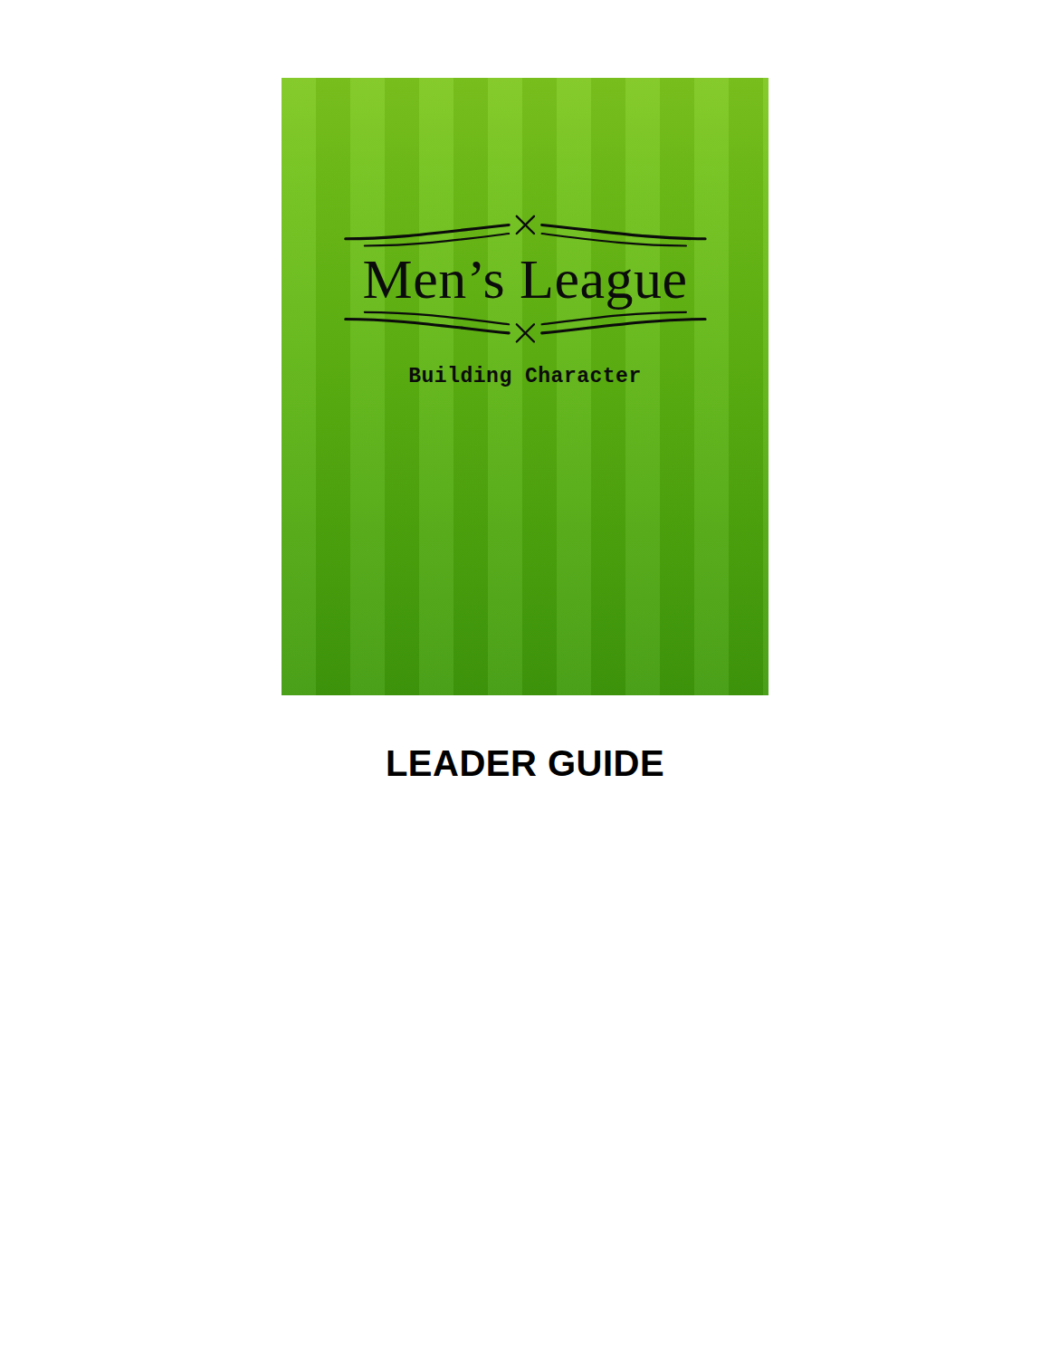Men’s League
Building Character
LEADER GUIDE